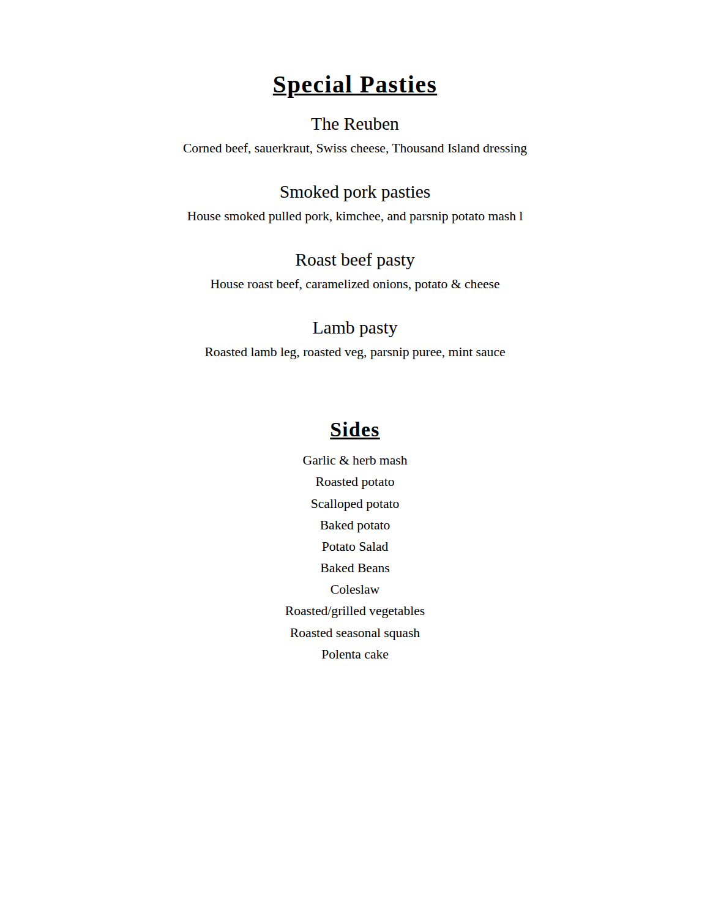Special Pasties
The Reuben
Corned beef, sauerkraut, Swiss cheese, Thousand Island dressing
Smoked pork pasties
House smoked pulled pork, kimchee, and parsnip potato mash l
Roast beef pasty
House roast beef, caramelized onions, potato & cheese
Lamb pasty
Roasted lamb leg, roasted veg, parsnip puree, mint sauce
Sides
Garlic & herb mash
Roasted potato
Scalloped potato
Baked potato
Potato Salad
Baked Beans
Coleslaw
Roasted/grilled vegetables
Roasted seasonal squash
Polenta cake